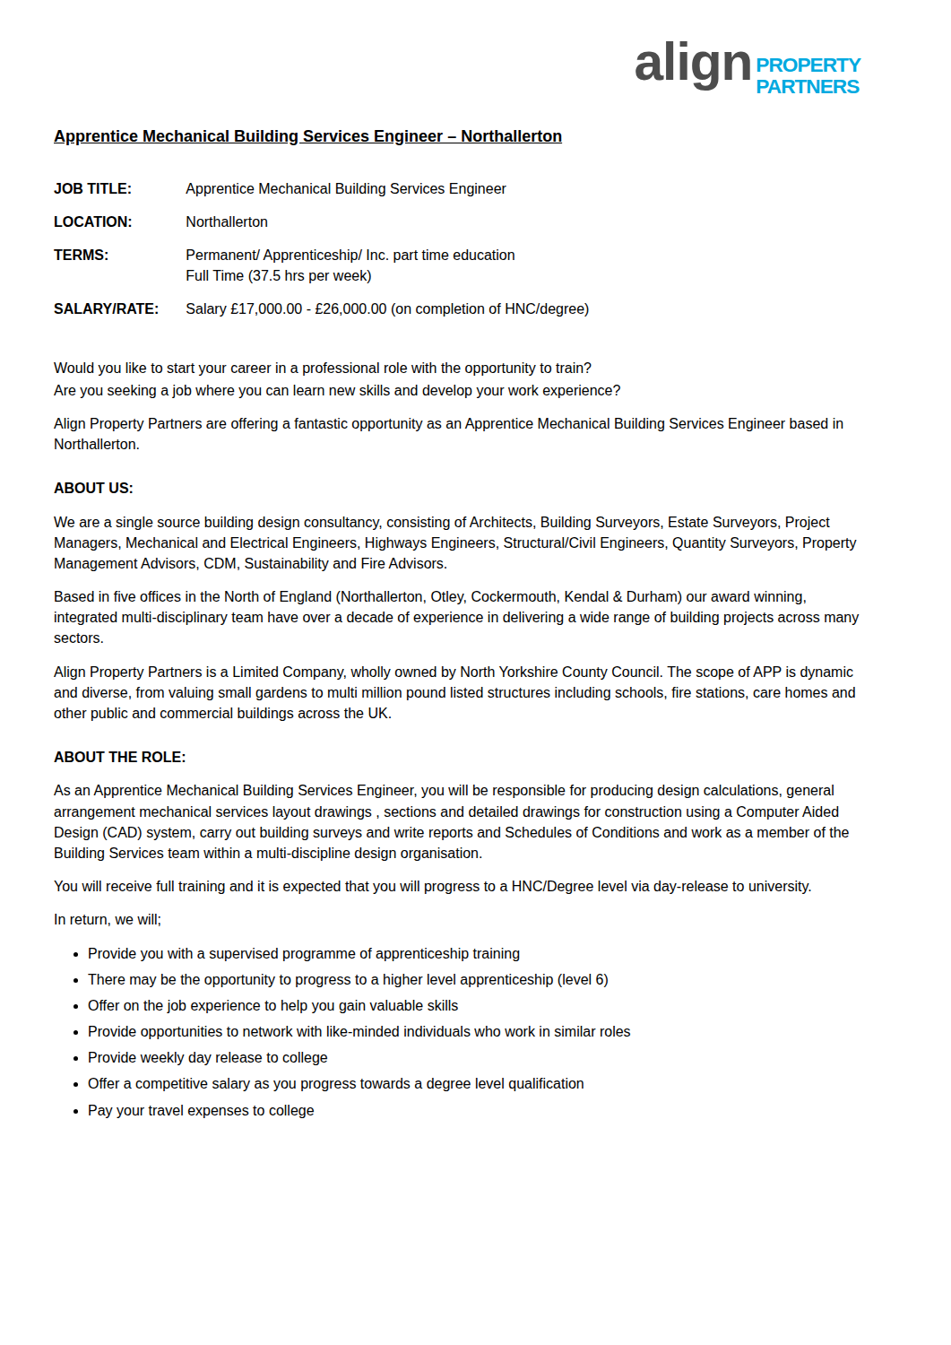align PROPERTY
PARTNERS
Apprentice Mechanical Building Services Engineer – Northallerton
| JOB TITLE: | Apprentice Mechanical Building Services Engineer |
| LOCATION: | Northallerton |
| TERMS: | Permanent/ Apprenticeship/ Inc. part time education Full Time (37.5 hrs per week) |
| SALARY/RATE: | Salary £17,000.00 - £26,000.00 (on completion of HNC/degree) |
Would you like to start your career in a professional role with the opportunity to train?
Are you seeking a job where you can learn new skills and develop your work experience?
Align Property Partners are offering a fantastic opportunity as an Apprentice Mechanical Building Services Engineer based in Northallerton.
ABOUT US:
We are a single source building design consultancy, consisting of Architects, Building Surveyors, Estate Surveyors, Project Managers, Mechanical and Electrical Engineers, Highways Engineers, Structural/Civil Engineers, Quantity Surveyors, Property Management Advisors, CDM, Sustainability and Fire Advisors.
Based in five offices in the North of England (Northallerton, Otley, Cockermouth, Kendal & Durham) our award winning, integrated multi-disciplinary team have over a decade of experience in delivering a wide range of building projects across many sectors.
Align Property Partners is a Limited Company, wholly owned by North Yorkshire County Council. The scope of APP is dynamic and diverse, from valuing small gardens to multi million pound listed structures including schools, fire stations, care homes and other public and commercial buildings across the UK.
ABOUT THE ROLE:
As an Apprentice Mechanical Building Services Engineer, you will be responsible for producing design calculations, general arrangement mechanical services layout drawings , sections and detailed drawings for construction using a Computer Aided Design (CAD) system, carry out building surveys and write reports and Schedules of Conditions and work as a member of the Building Services team within a multi-discipline design organisation.
You will receive full training and it is expected that you will progress to a HNC/Degree level via day-release to university.
In return, we will;
Provide you with a supervised programme of apprenticeship training
There may be the opportunity to progress to a higher level apprenticeship (level 6)
Offer on the job experience to help you gain valuable skills
Provide opportunities to network with like-minded individuals who work in similar roles
Provide weekly day release to college
Offer a competitive salary as you progress towards a degree level qualification
Pay your travel expenses to college